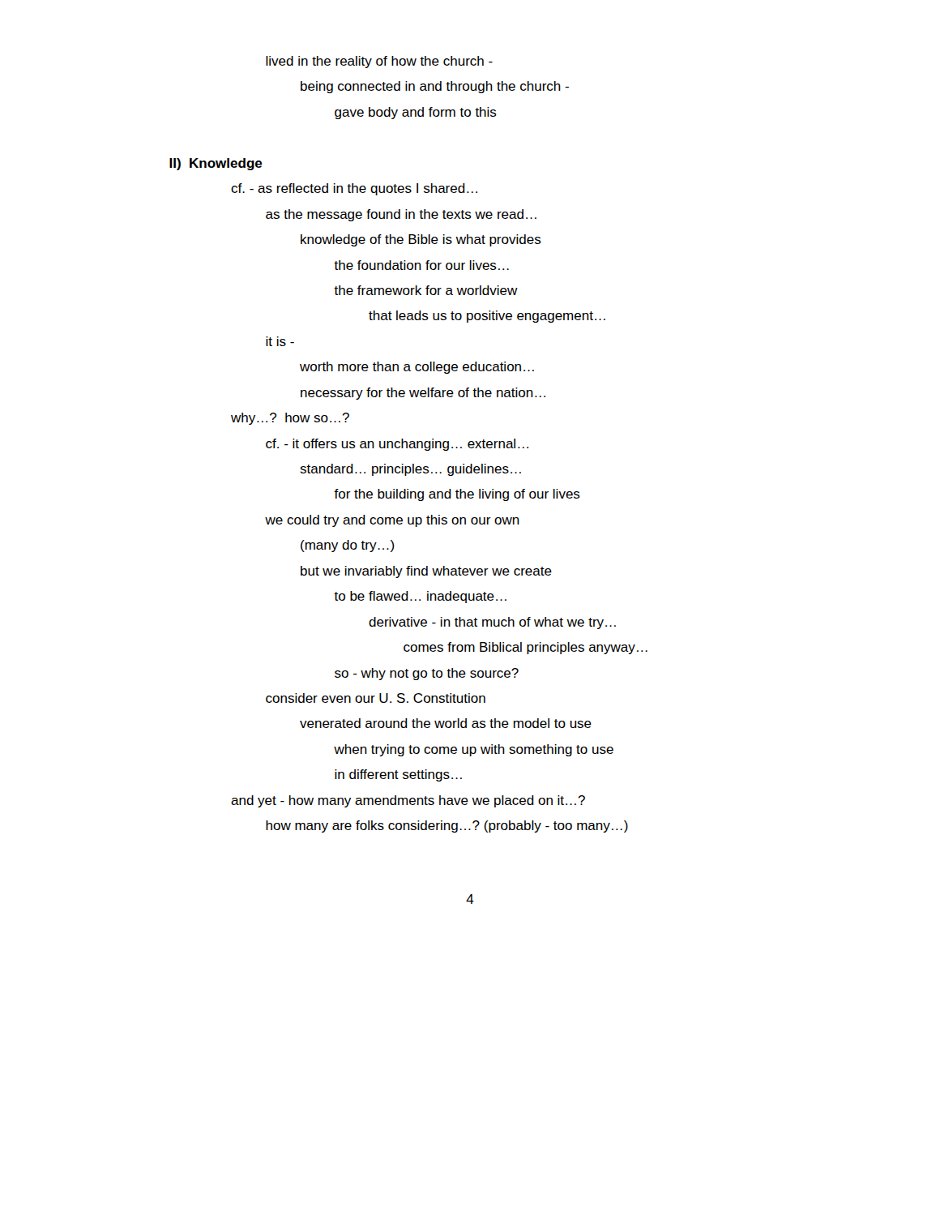lived in the reality of how the church -
being connected in and through the church -
gave body and form to this
II) Knowledge
cf. - as reflected in the quotes I shared…
as the message found in the texts we read…
knowledge of the Bible is what provides
the foundation for our lives…
the framework for a worldview
that leads us to positive engagement…
it is -
worth more than a college education…
necessary for the welfare of the nation…
why…? how so…?
cf. - it offers us an unchanging… external…
standard… principles… guidelines…
for the building and the living of our lives
we could try and come up this on our own
(many do try…)
but we invariably find whatever we create
to be flawed… inadequate…
derivative - in that much of what we try…
comes from Biblical principles anyway…
so - why not go to the source?
consider even our U. S. Constitution
venerated around the world as the model to use
when trying to come up with something to use
in different settings…
and yet - how many amendments have we placed on it…?
how many are folks considering…? (probably - too many…)
4